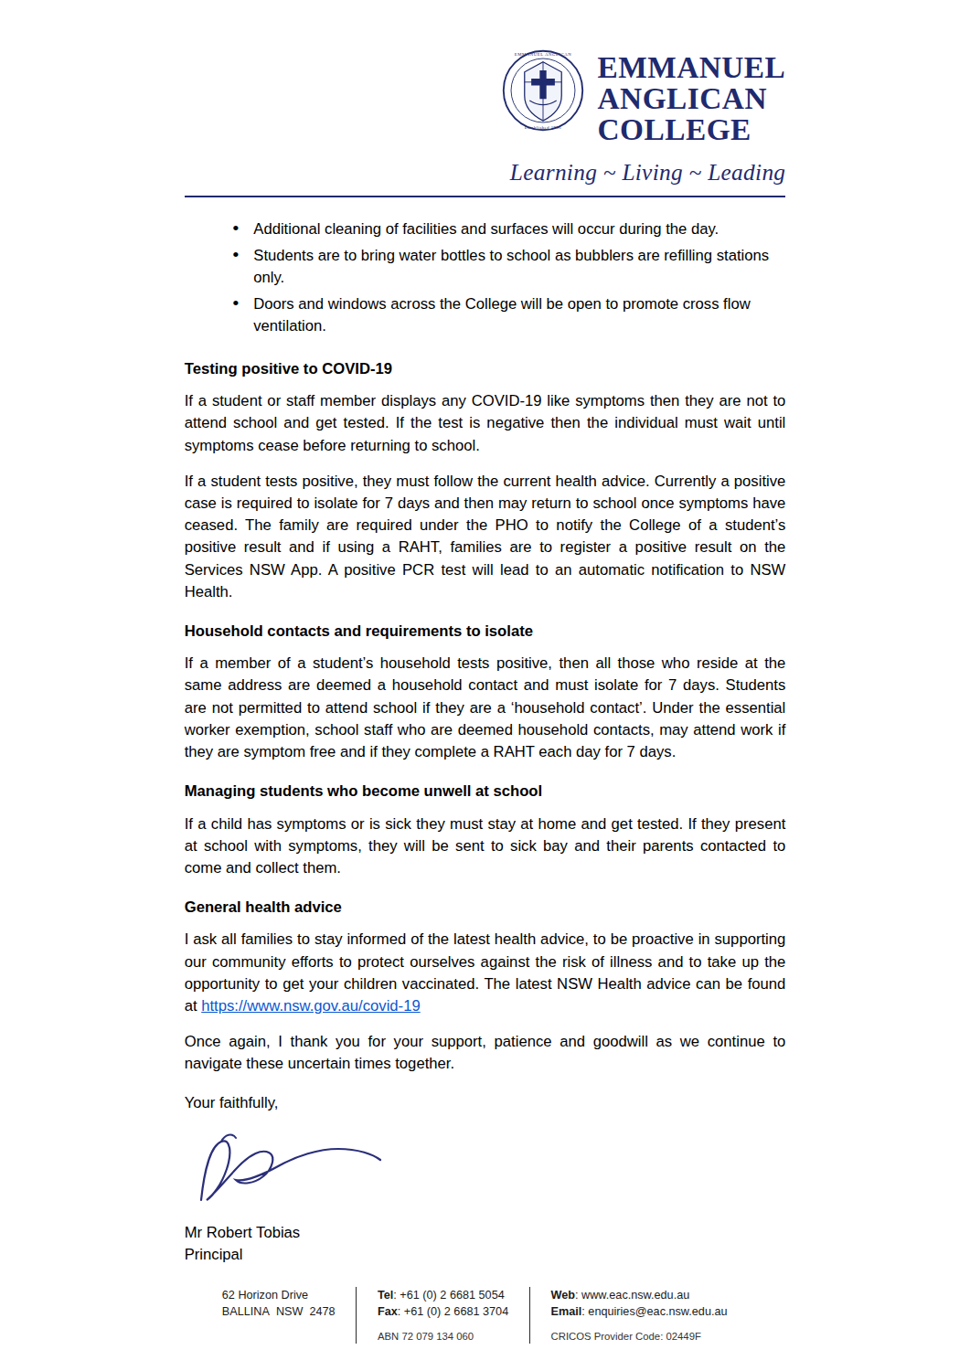EMMANUEL ANGLICAN Established 1996
EMMANUEL
ANGLICAN
COLLEGE
Learning ~ Living ~ Leading
Additional cleaning of facilities and surfaces will occur during the day.
Students are to bring water bottles to school as bubblers are refilling stations only.
Doors and windows across the College will be open to promote cross flow ventilation.
Testing positive to COVID-19
If a student or staff member displays any COVID-19 like symptoms then they are not to attend school and get tested. If the test is negative then the individual must wait until symptoms cease before returning to school.
If a student tests positive, they must follow the current health advice. Currently a positive case is required to isolate for 7 days and then may return to school once symptoms have ceased. The family are required under the PHO to notify the College of a student’s positive result and if using a RAHT, families are to register a positive result on the Services NSW App. A positive PCR test will lead to an automatic notification to NSW Health.
Household contacts and requirements to isolate
If a member of a student’s household tests positive, then all those who reside at the same address are deemed a household contact and must isolate for 7 days. Students are not permitted to attend school if they are a ‘household contact’. Under the essential worker exemption, school staff who are deemed household contacts, may attend work if they are symptom free and if they complete a RAHT each day for 7 days.
Managing students who become unwell at school
If a child has symptoms or is sick they must stay at home and get tested. If they present at school with symptoms, they will be sent to sick bay and their parents contacted to come and collect them.
General health advice
I ask all families to stay informed of the latest health advice, to be proactive in supporting our community efforts to protect ourselves against the risk of illness and to take up the opportunity to get your children vaccinated. The latest NSW Health advice can be found at https://www.nsw.gov.au/covid-19
Once again, I thank you for your support, patience and goodwill as we continue to navigate these uncertain times together.
Your faithfully,
Mr Robert Tobias
Principal
62 Horizon Drive
BALLINA NSW 2478
Tel: +61 (0) 2 6681 5054
Fax: +61 (0) 2 6681 3704
ABN 72 079 134 060
Web: www.eac.nsw.edu.au
Email: enquiries@eac.nsw.edu.au
CRICOS Provider Code: 02449F